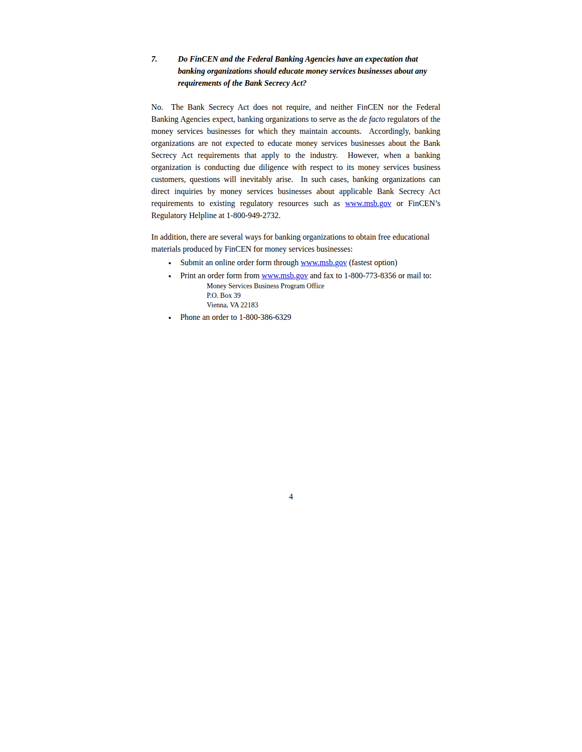7.
Do FinCEN and the Federal Banking Agencies have an expectation that banking organizations should educate money services businesses about any requirements of the Bank Secrecy Act?
No. The Bank Secrecy Act does not require, and neither FinCEN nor the Federal Banking Agencies expect, banking organizations to serve as the de facto regulators of the money services businesses for which they maintain accounts. Accordingly, banking organizations are not expected to educate money services businesses about the Bank Secrecy Act requirements that apply to the industry. However, when a banking organization is conducting due diligence with respect to its money services business customers, questions will inevitably arise. In such cases, banking organizations can direct inquiries by money services businesses about applicable Bank Secrecy Act requirements to existing regulatory resources such as www.msb.gov or FinCEN’s Regulatory Helpline at 1-800-949-2732.
In addition, there are several ways for banking organizations to obtain free educational materials produced by FinCEN for money services businesses:
Submit an online order form through www.msb.gov (fastest option)
Print an order form from www.msb.gov and fax to 1-800-773-8356 or mail to:
Money Services Business Program Office
P.O. Box 39
Vienna, VA 22183
Phone an order to 1-800-386-6329
4